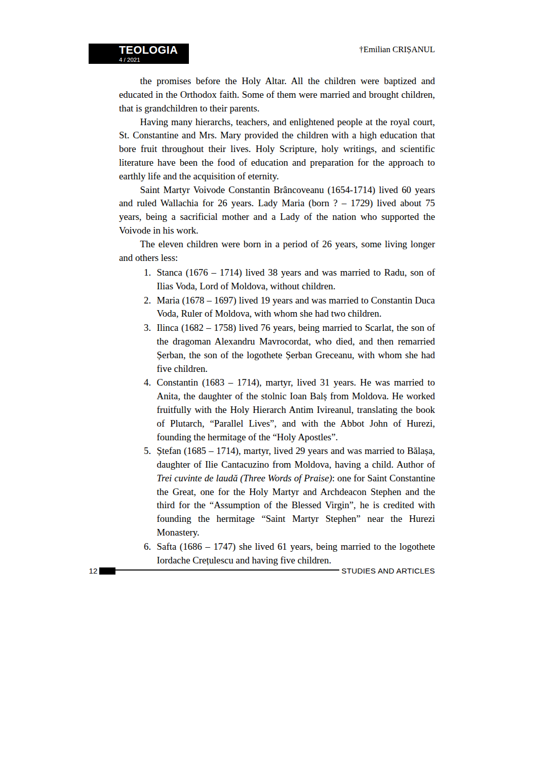TEOLOGIA 4 / 2021
†Emilian CRIȘANUL
the promises before the Holy Altar. All the children were baptized and educated in the Orthodox faith. Some of them were married and brought children, that is grandchildren to their parents.
Having many hierarchs, teachers, and enlightened people at the royal court, St. Constantine and Mrs. Mary provided the children with a high education that bore fruit throughout their lives. Holy Scripture, holy writings, and scientific literature have been the food of education and preparation for the approach to earthly life and the acquisition of eternity.
Saint Martyr Voivode Constantin Brâncoveanu (1654-1714) lived 60 years and ruled Wallachia for 26 years. Lady Maria (born ? – 1729) lived about 75 years, being a sacrificial mother and a Lady of the nation who supported the Voivode in his work.
The eleven children were born in a period of 26 years, some living longer and others less:
Stanca (1676 – 1714) lived 38 years and was married to Radu, son of Ilias Voda, Lord of Moldova, without children.
Maria (1678 – 1697) lived 19 years and was married to Constantin Duca Voda, Ruler of Moldova, with whom she had two children.
Ilinca (1682 – 1758) lived 76 years, being married to Scarlat, the son of the dragoman Alexandru Mavrocordat, who died, and then remarried Șerban, the son of the logothete Șerban Greceanu, with whom she had five children.
Constantin (1683 – 1714), martyr, lived 31 years. He was married to Anita, the daughter of the stolnic Ioan Balș from Moldova. He worked fruitfully with the Holy Hierarch Antim Ivireanul, translating the book of Plutarch, “Parallel Lives”, and with the Abbot John of Hurezi, founding the hermitage of the “Holy Apostles”.
Ștefan (1685 – 1714), martyr, lived 29 years and was married to Bălașa, daughter of Ilie Cantacuzino from Moldova, having a child. Author of Trei cuvinte de laudă (Three Words of Praise): one for Saint Constantine the Great, one for the Holy Martyr and Archdeacon Stephen and the third for the “Assumption of the Blessed Virgin”, he is credited with founding the hermitage “Saint Martyr Stephen” near the Hurezi Monastery.
Safta (1686 – 1747) she lived 61 years, being married to the logothete Iordache Crețulescu and having five children.
12
STUDIES AND ARTICLES